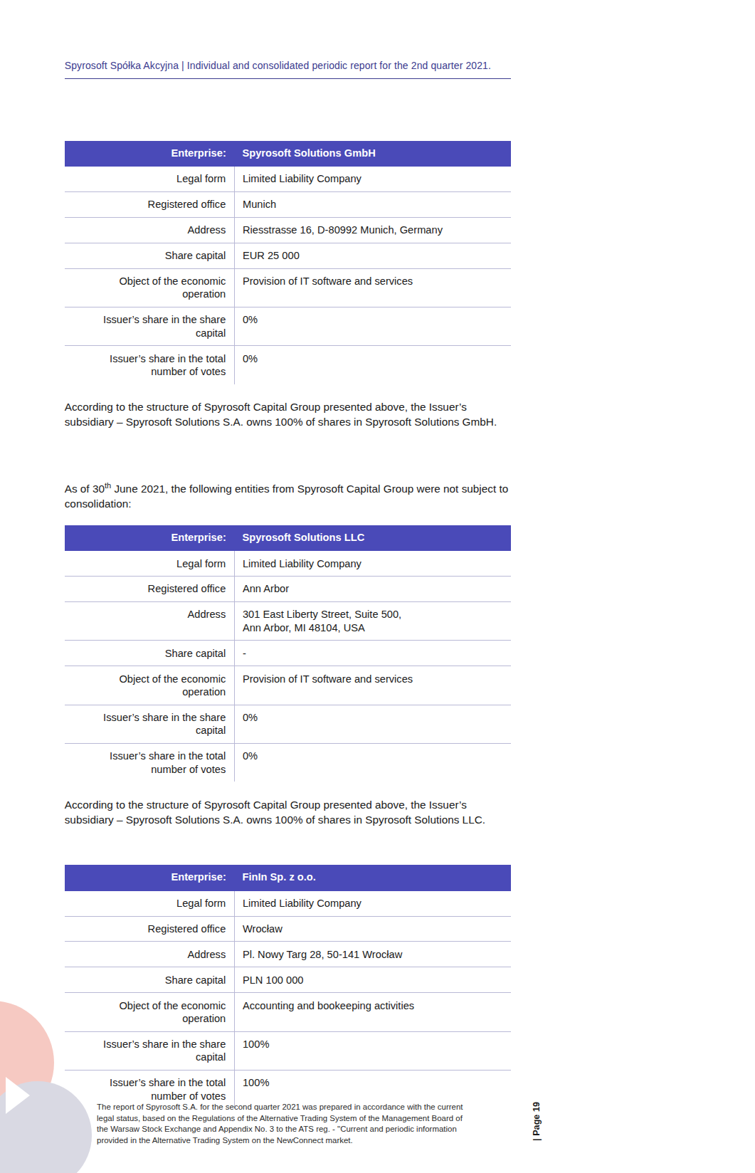Spyrosoft Spółka Akcyjna | Individual and consolidated periodic report for the 2nd quarter 2021.
| Enterprise: | Spyrosoft Solutions GmbH |
| --- | --- |
| Legal form | Limited Liability Company |
| Registered office | Munich |
| Address | Riesstrasse 16, D-80992 Munich, Germany |
| Share capital | EUR 25 000 |
| Object of the economic operation | Provision of IT software and services |
| Issuer’s share in the share capital | 0% |
| Issuer’s share in the total number of votes | 0% |
According to the structure of Spyrosoft Capital Group presented above, the Issuer’s subsidiary – Spyrosoft Solutions S.A. owns 100% of shares in Spyrosoft Solutions GmbH.
As of 30th June 2021, the following entities from Spyrosoft Capital Group were not subject to consolidation:
| Enterprise: | Spyrosoft Solutions LLC |
| --- | --- |
| Legal form | Limited Liability Company |
| Registered office | Ann Arbor |
| Address | 301 East Liberty Street, Suite 500, Ann Arbor, MI 48104, USA |
| Share capital | - |
| Object of the economic operation | Provision of IT software and services |
| Issuer’s share in the share capital | 0% |
| Issuer’s share in the total number of votes | 0% |
According to the structure of Spyrosoft Capital Group presented above, the Issuer’s subsidiary – Spyrosoft Solutions S.A. owns 100% of shares in Spyrosoft Solutions LLC.
| Enterprise: | FinIn Sp. z o.o. |
| --- | --- |
| Legal form | Limited Liability Company |
| Registered office | Wrocław |
| Address | Pl. Nowy Targ 28, 50-141 Wrocław |
| Share capital | PLN 100 000 |
| Object of the economic operation | Accounting and bookeeping activities |
| Issuer’s share in the share capital | 100% |
| Issuer’s share in the total number of votes | 100% |
The report of Spyrosoft S.A. for the second quarter 2021 was prepared in accordance with the current legal status, based on the Regulations of the Alternative Trading System of the Management Board of the Warsaw Stock Exchange and Appendix No. 3 to the ATS reg. - "Current and periodic information provided in the Alternative Trading System on the NewConnect market.
| Page 19